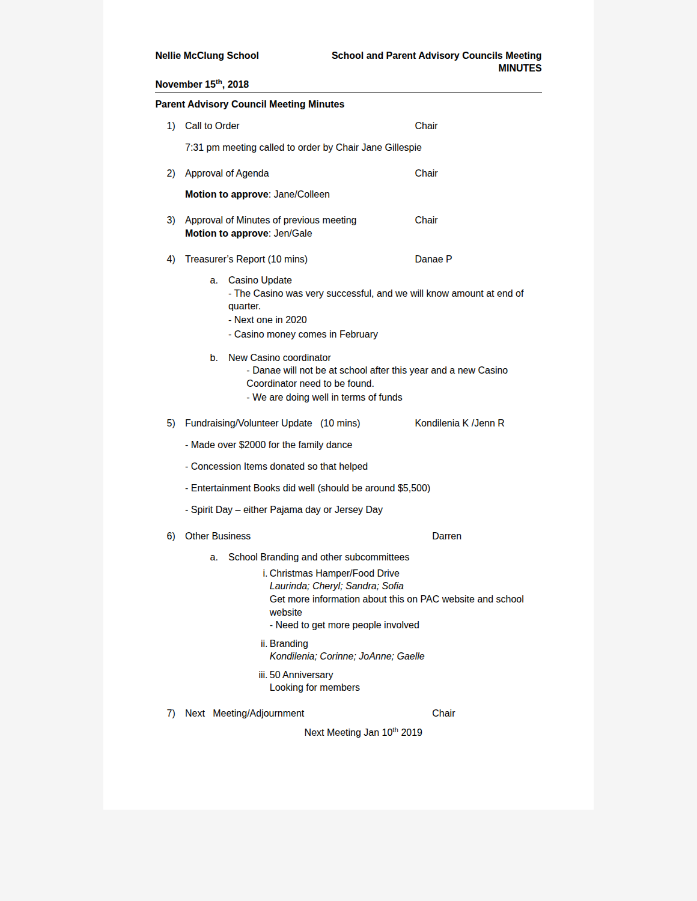Nellie McClung School
School and Parent Advisory Councils Meeting
MINUTES
November 15th, 2018
Parent Advisory Council Meeting Minutes
Call to Order
Chair
7:31 pm meeting called to order by Chair Jane Gillespie
Approval of Agenda
Chair
Motion to approve: Jane/Colleen
Approval of Minutes of previous meeting
Chair
Motion to approve: Jen/Gale
Treasurer’s Report (10 mins)
Danae P
Casino Update
- The Casino was very successful, and we will know amount at end of quarter.
- Next one in 2020
- Casino money comes in February
New Casino coordinator
- Danae will not be at school after this year and a new Casino Coordinator need to be found.
- We are doing well in terms of funds
Fundraising/Volunteer Update (10 mins)
Kondilenia K /Jenn R
- Made over $2000 for the family dance
- Concession Items donated so that helped
- Entertainment Books did well (should be around $5,500)
- Spirit Day – either Pajama day or Jersey Day
Other Business
Darren
School Branding and other subcommittees
Christmas Hamper/Food Drive
Laurinda; Cheryl; Sandra; Sofia
Get more information about this on PAC website and school website
- Need to get more people involved
Branding
Kondilenia; Corinne; JoAnne; Gaelle
50 Anniversary
Looking for members
Next Meeting/Adjournment
Chair
Next Meeting Jan 10th 2019